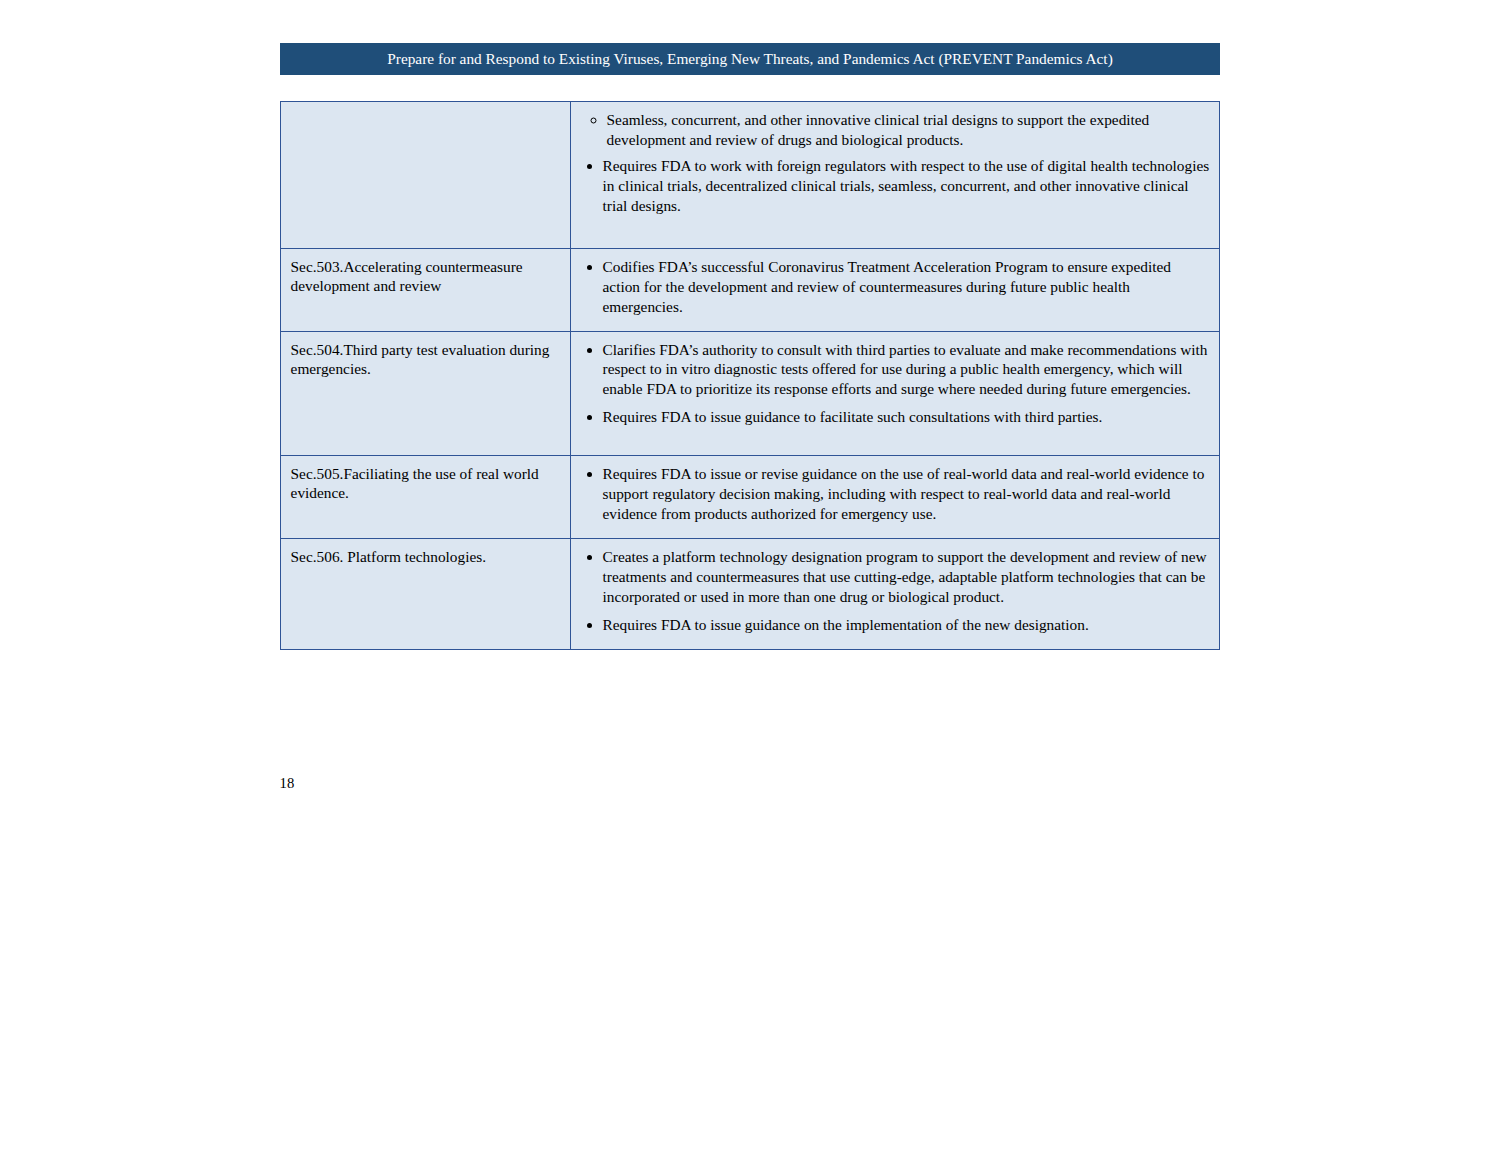Prepare for and Respond to Existing Viruses, Emerging New Threats, and Pandemics Act (PREVENT Pandemics Act)
| | Seamless, concurrent, and other innovative clinical trial designs to support the expedited development and review of drugs and biological products. Requires FDA to work with foreign regulators with respect to the use of digital health technologies in clinical trials, decentralized clinical trials, seamless, concurrent, and other innovative clinical trial designs. |
| Sec.503.Accelerating countermeasure development and review | Codifies FDA’s successful Coronavirus Treatment Acceleration Program to ensure expedited action for the development and review of countermeasures during future public health emergencies. |
| Sec.504.Third party test evaluation during emergencies. | Clarifies FDA’s authority to consult with third parties to evaluate and make recommendations with respect to in vitro diagnostic tests offered for use during a public health emergency, which will enable FDA to prioritize its response efforts and surge where needed during future emergencies. Requires FDA to issue guidance to facilitate such consultations with third parties. |
| Sec.505.Faciliating the use of real world evidence. | Requires FDA to issue or revise guidance on the use of real-world data and real-world evidence to support regulatory decision making, including with respect to real-world data and real-world evidence from products authorized for emergency use. |
| Sec.506. Platform technologies. | Creates a platform technology designation program to support the development and review of new treatments and countermeasures that use cutting-edge, adaptable platform technologies that can be incorporated or used in more than one drug or biological product. Requires FDA to issue guidance on the implementation of the new designation. |
18